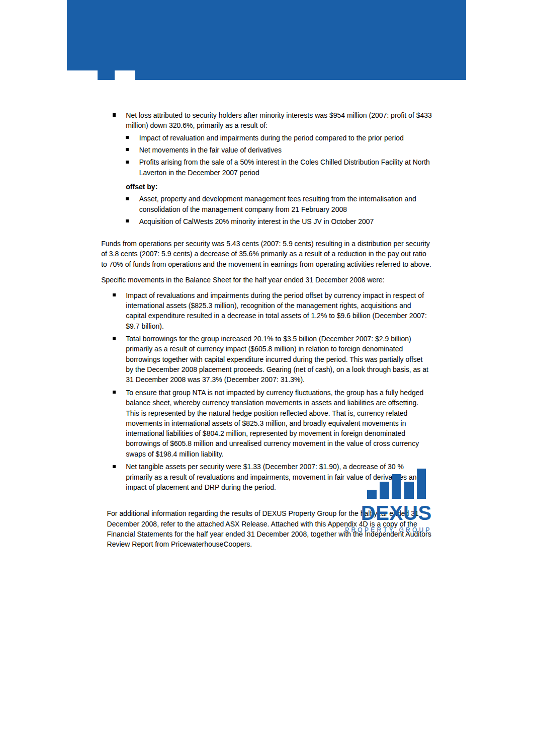Net loss attributed to security holders after minority interests was $954 million (2007: profit of $433 million) down 320.6%, primarily as a result of:
Impact of revaluation and impairments during the period compared to the prior period
Net movements in the fair value of derivatives
Profits arising from the sale of a 50% interest in the Coles Chilled Distribution Facility at North Laverton in the December 2007 period
offset by:
Asset, property and development management fees resulting from the internalisation and consolidation of the management company from 21 February 2008
Acquisition of CalWests 20% minority interest in the US JV in October 2007
Funds from operations per security was 5.43 cents (2007: 5.9 cents) resulting in a distribution per security of 3.8 cents (2007: 5.9 cents) a decrease of 35.6% primarily as a result of a reduction in the pay out ratio to 70% of funds from operations and the movement in earnings from operating activities referred to above.
Specific movements in the Balance Sheet for the half year ended 31 December 2008 were:
Impact of revaluations and impairments during the period offset by currency impact in respect of international assets ($825.3 million), recognition of the management rights, acquisitions and capital expenditure resulted in a decrease in total assets of 1.2% to $9.6 billion (December 2007: $9.7 billion).
Total borrowings for the group increased 20.1% to $3.5 billion (December 2007: $2.9 billion) primarily as a result of currency impact ($605.8 million) in relation to foreign denominated borrowings together with capital expenditure incurred during the period. This was partially offset by the December 2008 placement proceeds. Gearing (net of cash), on a look through basis, as at 31 December 2008 was 37.3% (December 2007: 31.3%).
To ensure that group NTA is not impacted by currency fluctuations, the group has a fully hedged balance sheet, whereby currency translation movements in assets and liabilities are offsetting. This is represented by the natural hedge position reflected above. That is, currency related movements in international assets of $825.3 million, and broadly equivalent movements in international liabilities of $804.2 million, represented by movement in foreign denominated borrowings of $605.8 million and unrealised currency movement in the value of cross currency swaps of $198.4 million liability.
Net tangible assets per security were $1.33 (December 2007: $1.90), a decrease of 30 % primarily as a result of revaluations and impairments, movement in fair value of derivatives and impact of placement and DRP during the period.
For additional information regarding the results of DEXUS Property Group for the half year ended 31 December 2008, refer to the attached ASX Release. Attached with this Appendix 4D is a copy of the Financial Statements for the half year ended 31 December 2008, together with the Independent Auditors Review Report from PricewaterhouseCoopers.
DEXUS
PROPERTY GROUP